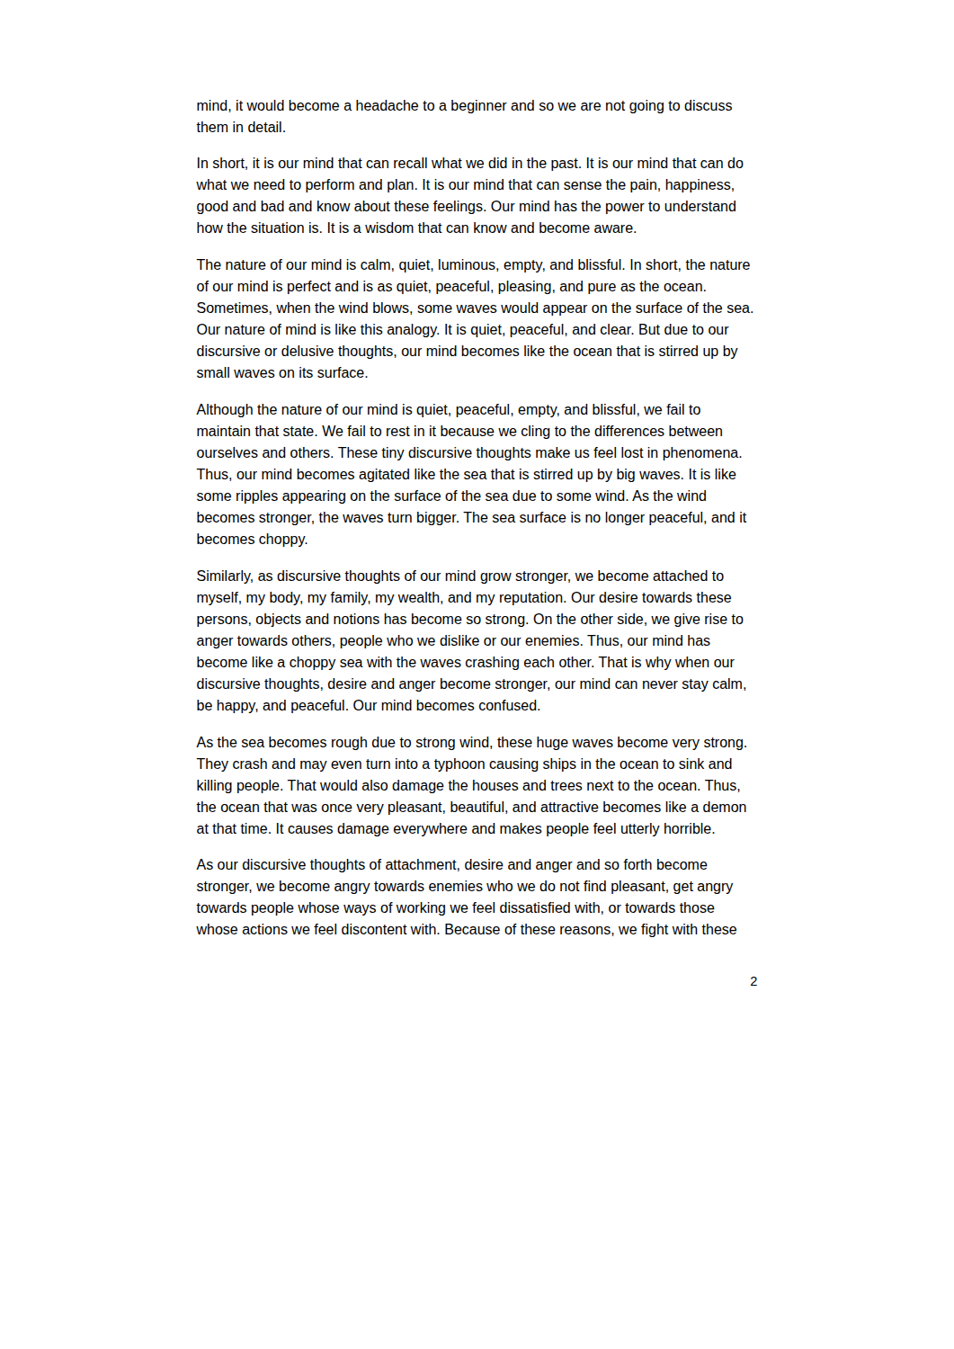mind, it would become a headache to a beginner and so we are not going to discuss them in detail.
In short, it is our mind that can recall what we did in the past. It is our mind that can do what we need to perform and plan. It is our mind that can sense the pain, happiness, good and bad and know about these feelings. Our mind has the power to understand how the situation is. It is a wisdom that can know and become aware.
The nature of our mind is calm, quiet, luminous, empty, and blissful. In short, the nature of our mind is perfect and is as quiet, peaceful, pleasing, and pure as the ocean. Sometimes, when the wind blows, some waves would appear on the surface of the sea. Our nature of mind is like this analogy. It is quiet, peaceful, and clear. But due to our discursive or delusive thoughts, our mind becomes like the ocean that is stirred up by small waves on its surface.
Although the nature of our mind is quiet, peaceful, empty, and blissful, we fail to maintain that state. We fail to rest in it because we cling to the differences between ourselves and others. These tiny discursive thoughts make us feel lost in phenomena. Thus, our mind becomes agitated like the sea that is stirred up by big waves. It is like some ripples appearing on the surface of the sea due to some wind. As the wind becomes stronger, the waves turn bigger. The sea surface is no longer peaceful, and it becomes choppy.
Similarly, as discursive thoughts of our mind grow stronger, we become attached to myself, my body, my family, my wealth, and my reputation. Our desire towards these persons, objects and notions has become so strong. On the other side, we give rise to anger towards others, people who we dislike or our enemies. Thus, our mind has become like a choppy sea with the waves crashing each other. That is why when our discursive thoughts, desire and anger become stronger, our mind can never stay calm, be happy, and peaceful. Our mind becomes confused.
As the sea becomes rough due to strong wind, these huge waves become very strong. They crash and may even turn into a typhoon causing ships in the ocean to sink and killing people. That would also damage the houses and trees next to the ocean. Thus, the ocean that was once very pleasant, beautiful, and attractive becomes like a demon at that time. It causes damage everywhere and makes people feel utterly horrible.
As our discursive thoughts of attachment, desire and anger and so forth become stronger, we become angry towards enemies who we do not find pleasant, get angry towards people whose ways of working we feel dissatisfied with, or towards those whose actions we feel discontent with. Because of these reasons, we fight with these
2